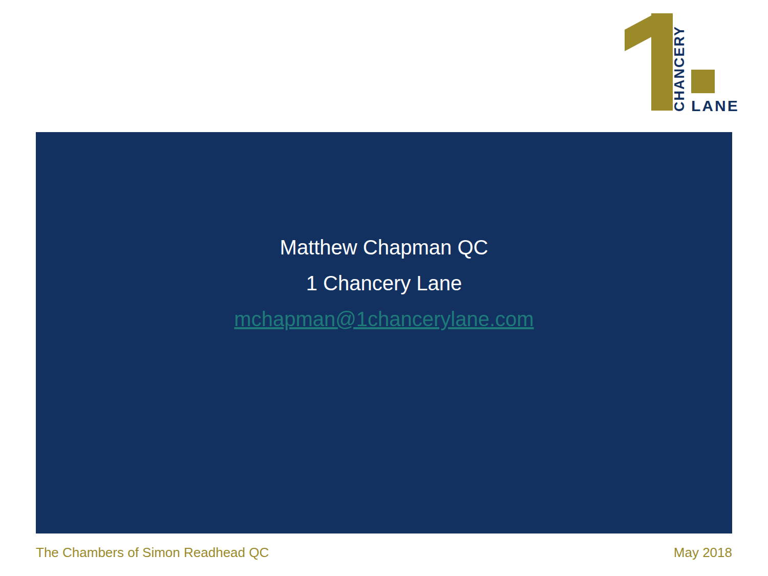CHANCERY LANE
Matthew Chapman QC
1 Chancery Lane
mchapman@1chancerylane.com
The Chambers of Simon Readhead QC
May 2018